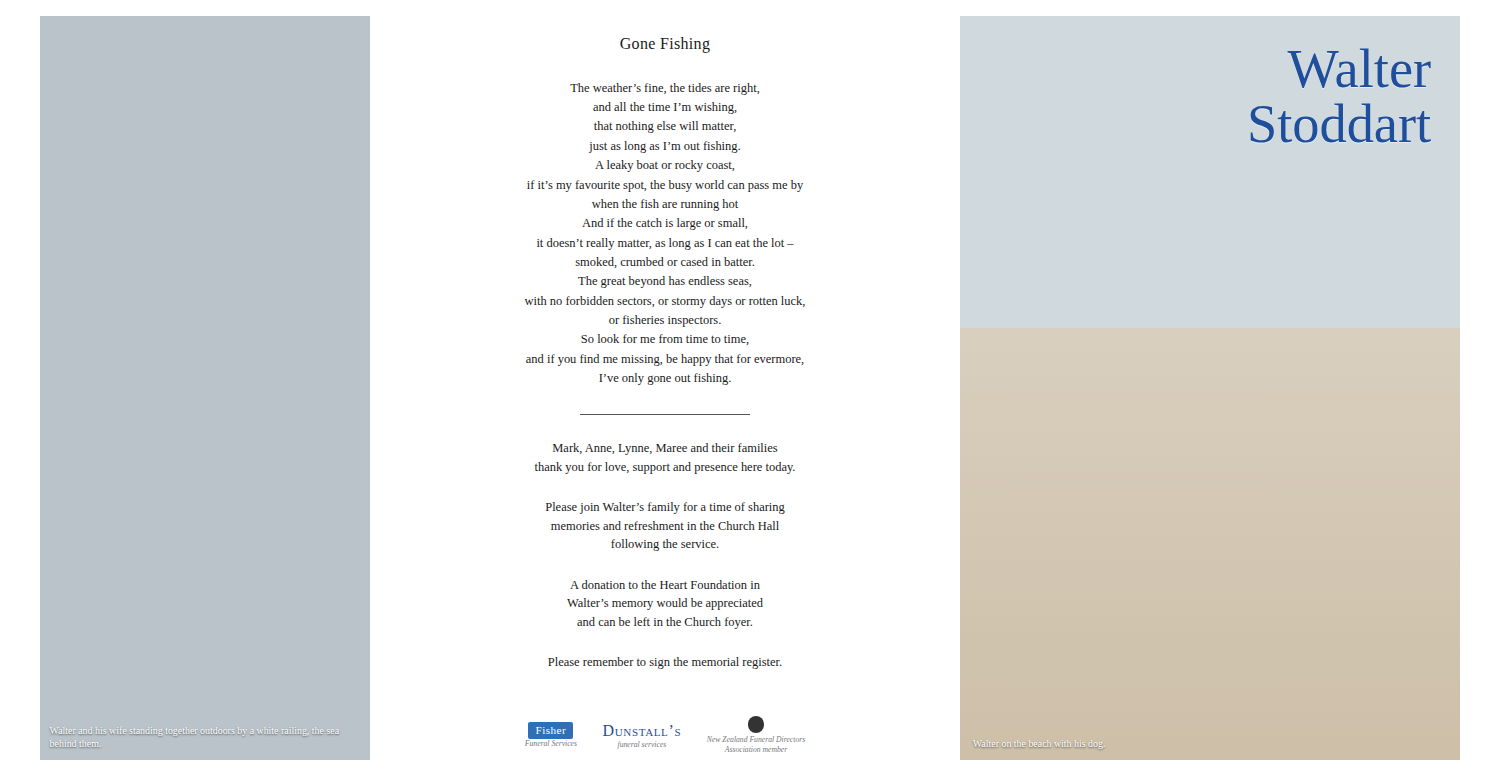Walter and his wife standing together outdoors by a white railing, the sea behind them.
Gone Fishing
The weather’s fine, the tides are right, and all the time I’m wishing, that nothing else will matter, just as long as I’m out fishing. A leaky boat or rocky coast, if it’s my favourite spot, the busy world can pass me by when the fish are running hot And if the catch is large or small, it doesn’t really matter, as long as I can eat the lot – smoked, crumbed or cased in batter. The great beyond has endless seas, with no forbidden sectors, or stormy days or rotten luck, or fisheries inspectors. So look for me from time to time, and if you find me missing, be happy that for evermore, I’ve only gone out fishing.
Mark, Anne, Lynne, Maree and their families
thank you for love, support and presence here today.
Please join Walter’s family for a time of sharing
memories and refreshment in the Church Hall
following the service.
A donation to the Heart Foundation in
Walter’s memory would be appreciated
and can be left in the Church foyer.
Please remember to sign the memorial register.
Fisher Funeral Services
Dunstall’s funeral services
New Zealand Funeral Directors
Association member
Walter Stoddart
Walter on the beach with his dog.